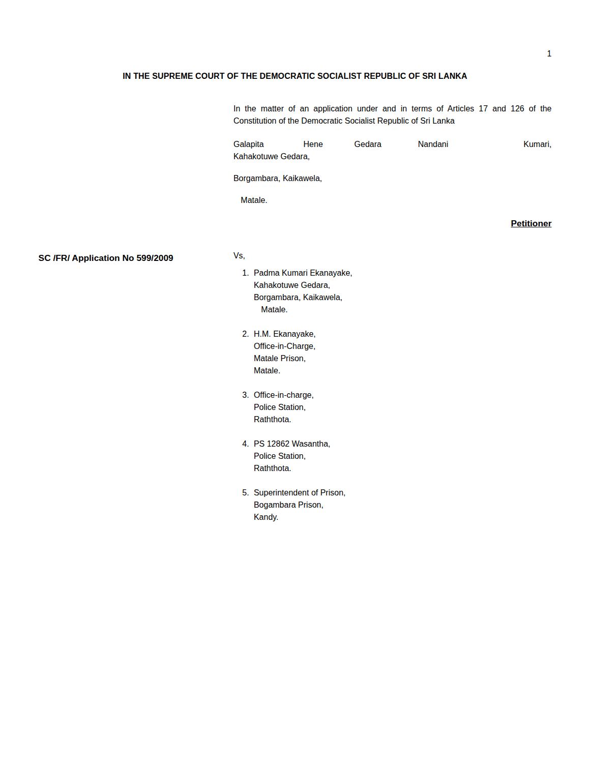1
IN THE SUPREME COURT OF THE DEMOCRATIC SOCIALIST REPUBLIC OF SRI LANKA
| | In the matter of an application under and in terms of Articles 17 and 126 of the Constitution of the Democratic Socialist Republic of Sri Lanka / Galapita / Hene / Gedara / Nandani / Kumari, / Kahakotuwe Gedara, Borgambara, Kaikawela, Matale. Petitioner |
| SC /FR/ Application No 599/2009 | Vs, Padma Kumari Ekanayake, Kahakotuwe Gedara, Borgambara, Kaikawela, Matale. H.M. Ekanayake, Office-in-Charge, Matale Prison, Matale. Office-in-charge, Police Station, Raththota. PS 12862 Wasantha, Police Station, Raththota. Superintendent of Prison, Bogambara Prison, Kandy. |